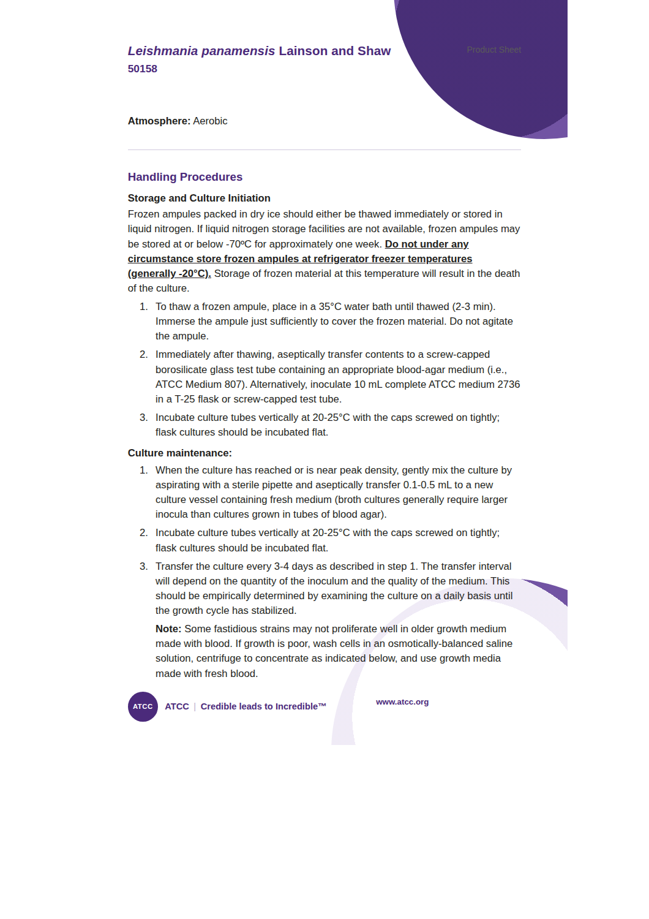Leishmania panamensis Lainson and Shaw
50158
Product Sheet
Atmosphere: Aerobic
Handling Procedures
Storage and Culture Initiation
Frozen ampules packed in dry ice should either be thawed immediately or stored in liquid nitrogen. If liquid nitrogen storage facilities are not available, frozen ampules may be stored at or below -70ºC for approximately one week. Do not under any circumstance store frozen ampules at refrigerator freezer temperatures (generally -20°C). Storage of frozen material at this temperature will result in the death of the culture.
To thaw a frozen ampule, place in a 35°C water bath until thawed (2-3 min). Immerse the ampule just sufficiently to cover the frozen material. Do not agitate the ampule.
Immediately after thawing, aseptically transfer contents to a screw-capped borosilicate glass test tube containing an appropriate blood-agar medium (i.e., ATCC Medium 807). Alternatively, inoculate 10 mL complete ATCC medium 2736 in a T-25 flask or screw-capped test tube.
Incubate culture tubes vertically at 20-25°C with the caps screwed on tightly; flask cultures should be incubated flat.
Culture maintenance:
When the culture has reached or is near peak density, gently mix the culture by aspirating with a sterile pipette and aseptically transfer 0.1-0.5 mL to a new culture vessel containing fresh medium (broth cultures generally require larger inocula than cultures grown in tubes of blood agar).
Incubate culture tubes vertically at 20-25°C with the caps screwed on tightly; flask cultures should be incubated flat.
Transfer the culture every 3-4 days as described in step 1. The transfer interval will depend on the quantity of the inoculum and the quality of the medium. This should be empirically determined by examining the culture on a daily basis until the growth cycle has stabilized. Note: Some fastidious strains may not proliferate well in older growth medium made with blood. If growth is poor, wash cells in an osmotically-balanced saline solution, centrifuge to concentrate as indicated below, and use growth media made with fresh blood.
ATCC
ATCC|Credible leads to Incredible™
www.atcc.org
Page 3 of 7